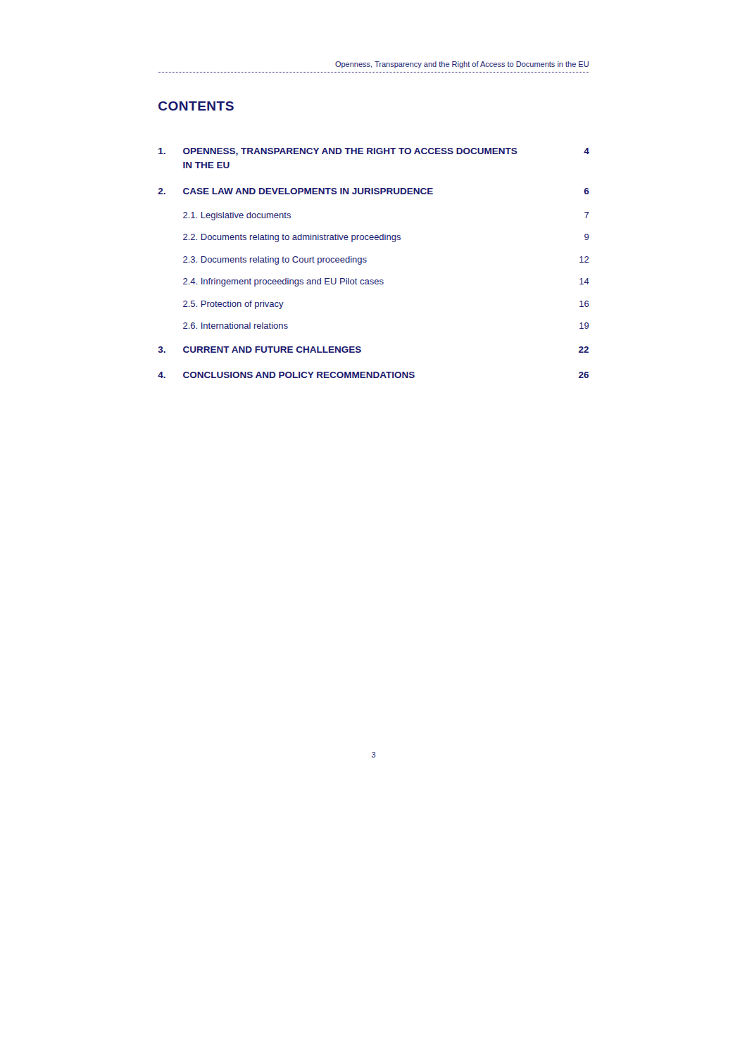Openness, Transparency and the Right of Access to Documents in the EU
CONTENTS
| 1. | OPENNESS, TRANSPARENCY AND THE RIGHT TO ACCESS DOCUMENTS IN THE EU | 4 |
| 2. | CASE LAW AND DEVELOPMENTS IN JURISPRUDENCE | 6 |
| | 2.1. Legislative documents | 7 |
| | 2.2. Documents relating to administrative proceedings | 9 |
| | 2.3. Documents relating to Court proceedings | 12 |
| | 2.4. Infringement proceedings and EU Pilot cases | 14 |
| | 2.5. Protection of privacy | 16 |
| | 2.6. International relations | 19 |
| 3. | CURRENT AND FUTURE CHALLENGES | 22 |
| 4. | CONCLUSIONS AND POLICY RECOMMENDATIONS | 26 |
3